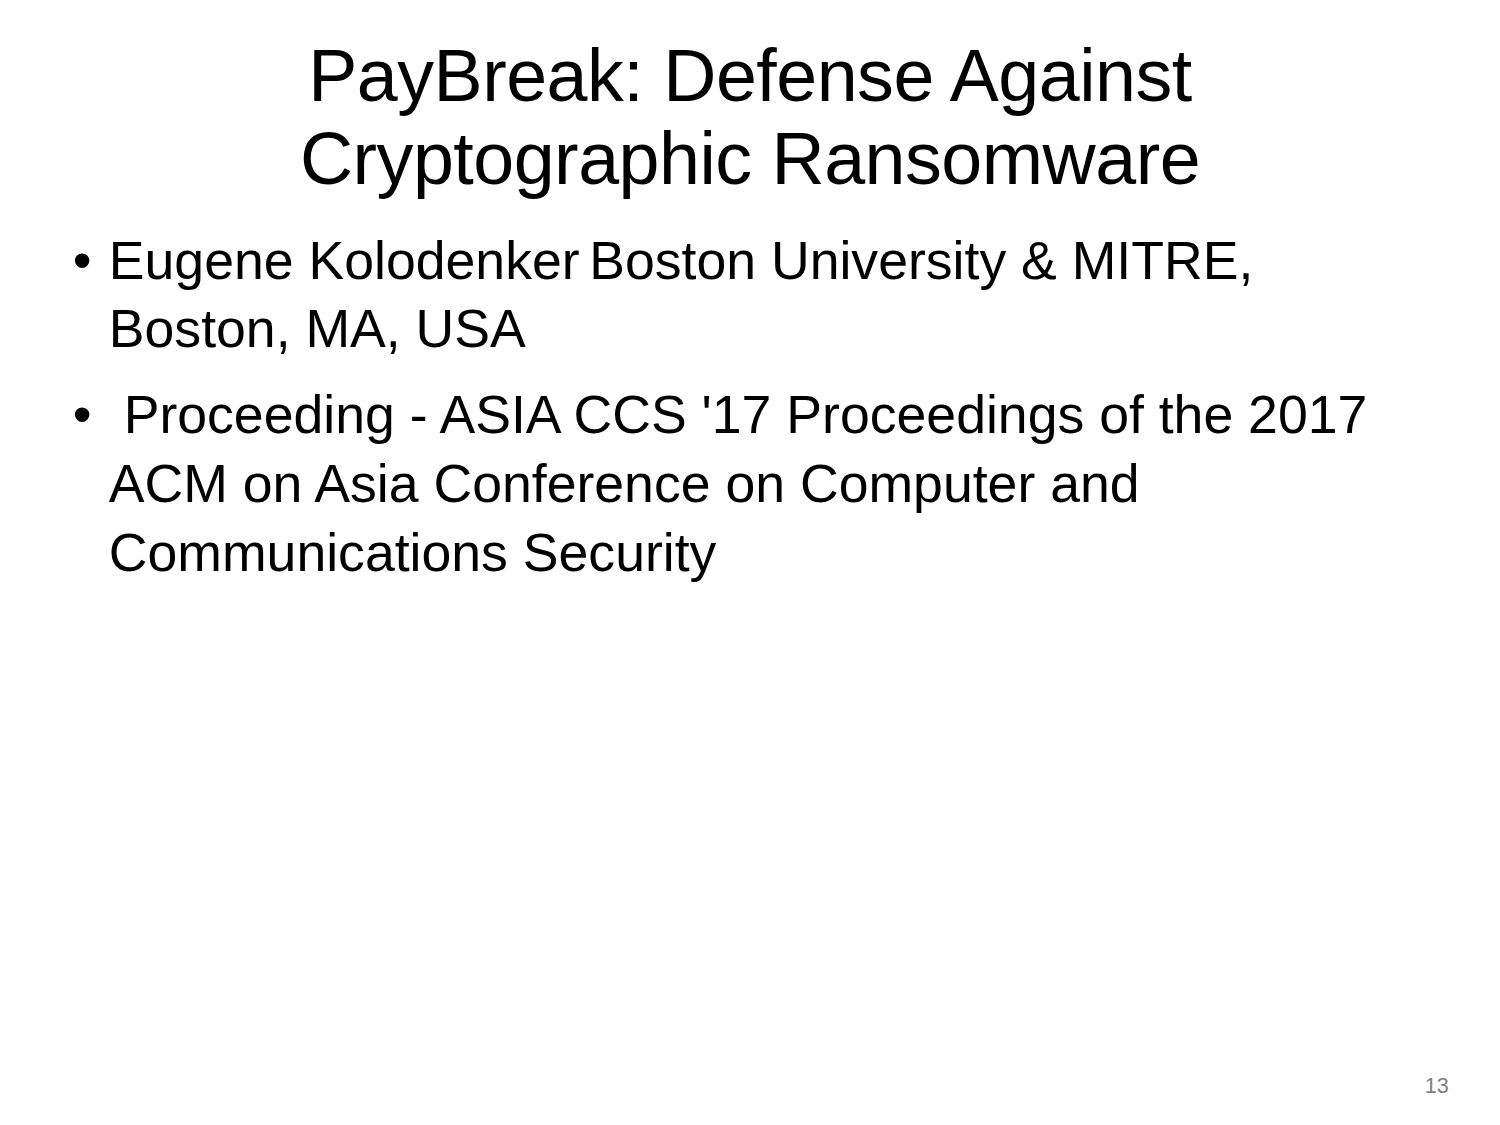PayBreak: Defense Against Cryptographic Ransomware
Eugene Kolodenker Boston University & MITRE, Boston, MA, USA
Proceeding - ASIA CCS '17 Proceedings of the 2017 ACM on Asia Conference on Computer and Communications Security
13